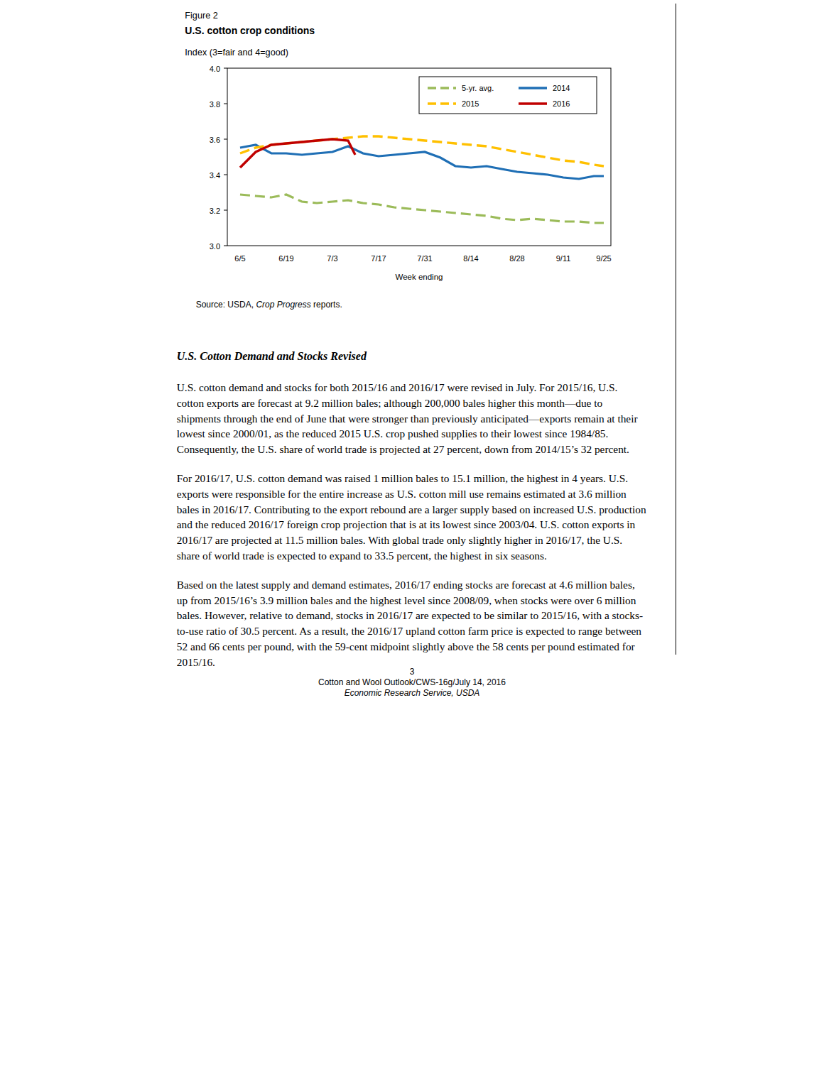Figure 2
U.S. cotton crop conditions
Index (3=fair and 4=good)
4.0 3.8 3.6 3.4 3.2 3.0 6/5 6/19 7/3 7/17 7/31 8/14 8/28 9/11 9/25 Week ending 5-yr. avg. 2014 2015 2016
Source: USDA, Crop Progress reports.
U.S. Cotton Demand and Stocks Revised
U.S. cotton demand and stocks for both 2015/16 and 2016/17 were revised in July. For 2015/16, U.S. cotton exports are forecast at 9.2 million bales; although 200,000 bales higher this month—due to shipments through the end of June that were stronger than previously anticipated—exports remain at their lowest since 2000/01, as the reduced 2015 U.S. crop pushed supplies to their lowest since 1984/85. Consequently, the U.S. share of world trade is projected at 27 percent, down from 2014/15’s 32 percent.
For 2016/17, U.S. cotton demand was raised 1 million bales to 15.1 million, the highest in 4 years. U.S. exports were responsible for the entire increase as U.S. cotton mill use remains estimated at 3.6 million bales in 2016/17. Contributing to the export rebound are a larger supply based on increased U.S. production and the reduced 2016/17 foreign crop projection that is at its lowest since 2003/04. U.S. cotton exports in 2016/17 are projected at 11.5 million bales. With global trade only slightly higher in 2016/17, the U.S. share of world trade is expected to expand to 33.5 percent, the highest in six seasons.
Based on the latest supply and demand estimates, 2016/17 ending stocks are forecast at 4.6 million bales, up from 2015/16’s 3.9 million bales and the highest level since 2008/09, when stocks were over 6 million bales. However, relative to demand, stocks in 2016/17 are expected to be similar to 2015/16, with a stocks-to-use ratio of 30.5 percent. As a result, the 2016/17 upland cotton farm price is expected to range between 52 and 66 cents per pound, with the 59-cent midpoint slightly above the 58 cents per pound estimated for 2015/16.
3 Cotton and Wool Outlook/CWS-16g/July 14, 2016 Economic Research Service, USDA